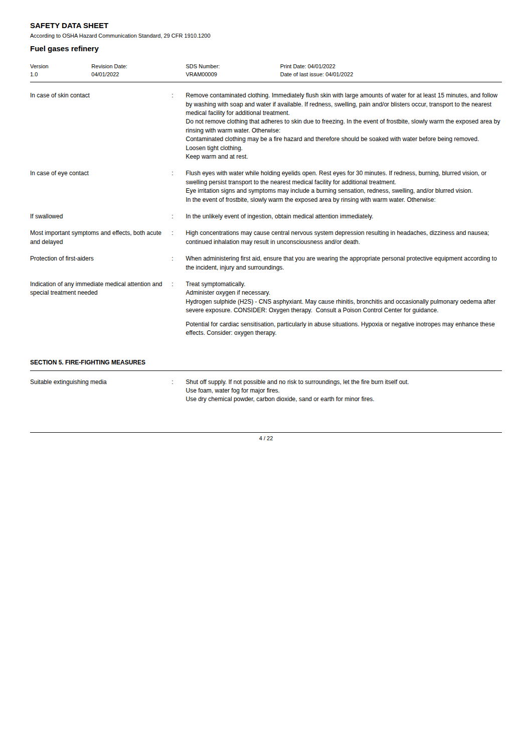SAFETY DATA SHEET
According to OSHA Hazard Communication Standard, 29 CFR 1910.1200
Fuel gases refinery
| Version 1.0 | Revision Date: 04/01/2022 | SDS Number: VRAM00009 | Print Date: 04/01/2022 Date of last issue: 04/01/2022 |
| In case of skin contact | : | Remove contaminated clothing. Immediately flush skin with large amounts of water for at least 15 minutes, and follow by washing with soap and water if available. If redness, swelling, pain and/or blisters occur, transport to the nearest medical facility for additional treatment. Do not remove clothing that adheres to skin due to freezing. In the event of frostbite, slowly warm the exposed area by rinsing with warm water. Otherwise: Contaminated clothing may be a fire hazard and therefore should be soaked with water before being removed. Loosen tight clothing. Keep warm and at rest. |
| In case of eye contact | : | Flush eyes with water while holding eyelids open. Rest eyes for 30 minutes. If redness, burning, blurred vision, or swelling persist transport to the nearest medical facility for additional treatment. Eye irritation signs and symptoms may include a burning sensation, redness, swelling, and/or blurred vision. In the event of frostbite, slowly warm the exposed area by rinsing with warm water. Otherwise: |
| If swallowed | : | In the unlikely event of ingestion, obtain medical attention immediately. |
| Most important symptoms and effects, both acute and delayed | : | High concentrations may cause central nervous system depression resulting in headaches, dizziness and nausea; continued inhalation may result in unconsciousness and/or death. |
| Protection of first-aiders | : | When administering first aid, ensure that you are wearing the appropriate personal protective equipment according to the incident, injury and surroundings. |
| Indication of any immediate medical attention and special treatment needed | : | Treat symptomatically. Administer oxygen if necessary. Hydrogen sulphide (H2S) - CNS asphyxiant. May cause rhinitis, bronchitis and occasionally pulmonary oedema after severe exposure. CONSIDER: Oxygen therapy. Consult a Poison Control Center for guidance. Potential for cardiac sensitisation, particularly in abuse situations. Hypoxia or negative inotropes may enhance these effects. Consider: oxygen therapy. |
SECTION 5. FIRE-FIGHTING MEASURES
| Suitable extinguishing media | : | Shut off supply. If not possible and no risk to surroundings, let the fire burn itself out. Use foam, water fog for major fires. Use dry chemical powder, carbon dioxide, sand or earth for minor fires. |
4 / 22